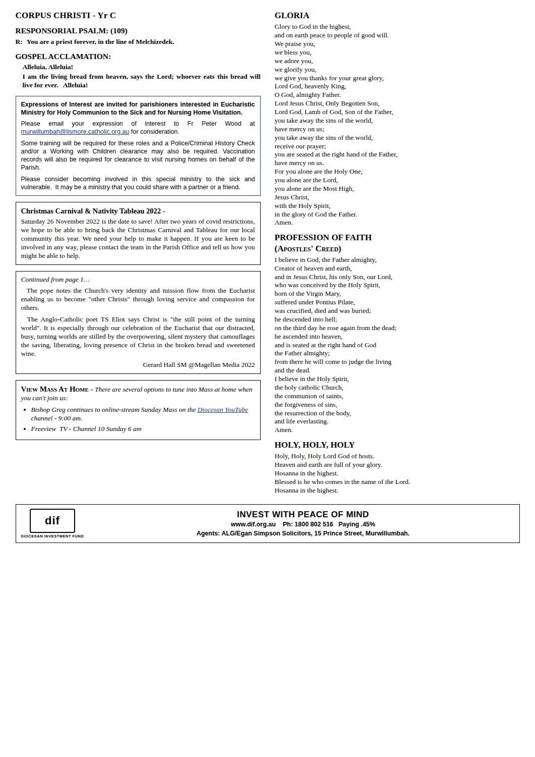CORPUS CHRISTI - Yr C
RESPONSORIAL PSALM: (109)
R: You are a priest forever, in the line of Melchizedek.
GOSPEL ACCLAMATION:
Alleluia, Alleluia!
I am the living bread from heaven, says the Lord; whoever eats this bread will live for ever. Alleluia!
Expressions of Interest are invited for parishioners interested in Eucharistic Ministry for Holy Communion to the Sick and for Nursing Home Visitation.
Please email your expression of interest to Fr Peter Wood at murwillumbah@lismore.catholic.org.au for consideration.
Some training will be required for these roles and a Police/Criminal History Check and/or a Working with Children clearance may also be required. Vaccination records will also be required for clearance to visit nursing homes on behalf of the Parish.
Please consider becoming involved in this special ministry to the sick and vulnerable. It may be a ministry that you could share with a partner or a friend.
Christmas Carnival & Nativity Tableau 2022 -
Saturday 26 November 2022 is the date to save! After two years of covid restrictions, we hope to be able to bring back the Christmas Carnival and Tableau for our local community this year. We need your help to make it happen. If you are keen to be involved in any way, please contact the team in the Parish Office and tell us how you might be able to help.
Continued from page 1…
The pope notes the Church's very identity and mission flow from the Eucharist enabling us to become "other Christs" through loving service and compassion for others.
The Anglo-Catholic poet TS Eliot says Christ is "the still point of the turning world". It is especially through our celebration of the Eucharist that our distracted, busy, turning worlds are stilled by the overpowering, silent mystery that camouflages the saving, liberating, loving presence of Christ in the broken bread and sweetened wine.
Gerard Hall SM @Magellan Media 2022
View Mass At Home - There are several options to tune into Mass at home when you can't join us:
Bishop Greg continues to online-stream Sunday Mass on the Diocesan YouTube channel - 9:00 am.
Freeview TV - Channel 10 Sunday 6 am
GLORIA
Glory to God in the highest,
and on earth peace to people of good will.
We praise you,
we bless you,
we adore you,
we glorify you,
we give you thanks for your great glory,
Lord God, heavenly King,
O God, almighty Father.
Lord Jesus Christ, Only Begotten Son,
Lord God, Lamb of God, Son of the Father,
you take away the sins of the world,
have mercy on us;
you take away the sins of the world,
receive our prayer;
you are seated at the right hand of the Father,
have mercy on us.
For you alone are the Holy One,
you alone are the Lord,
you alone are the Most High,
Jesus Christ,
with the Holy Spirit,
in the glory of God the Father.
Amen.
PROFESSION OF FAITH
(Apostles' Creed)
I believe in God, the Father almighty,
Creator of heaven and earth,
and in Jesus Christ, his only Son, our Lord,
who was conceived by the Holy Spirit,
born of the Virgin Mary,
suffered under Pontius Pilate,
was crucified, died and was buried;
he descended into hell;
on the third day he rose again from the dead;
he ascended into heaven,
and is seated at the right hand of God
the Father almighty;
from there he will come to judge the living
and the dead.
I believe in the Holy Spirit,
the holy catholic Church,
the communion of saints,
the forgiveness of sins,
the resurrection of the body,
and life everlasting.
Amen.
HOLY, HOLY, HOLY
Holy, Holy, Holy Lord God of hosts.
Heaven and earth are full of your glory.
Hosanna in the highest.
Blessed is he who comes in the name of the Lord.
Hosanna in the highest.
dif
DIOCESAN INVESTMENT FUND
INVEST WITH PEACE OF MIND
www.dif.org.au Ph: 1800 802 516 Paying .45%
Agents: ALG/Egan Simpson Solicitors, 15 Prince Street, Murwillumbah.